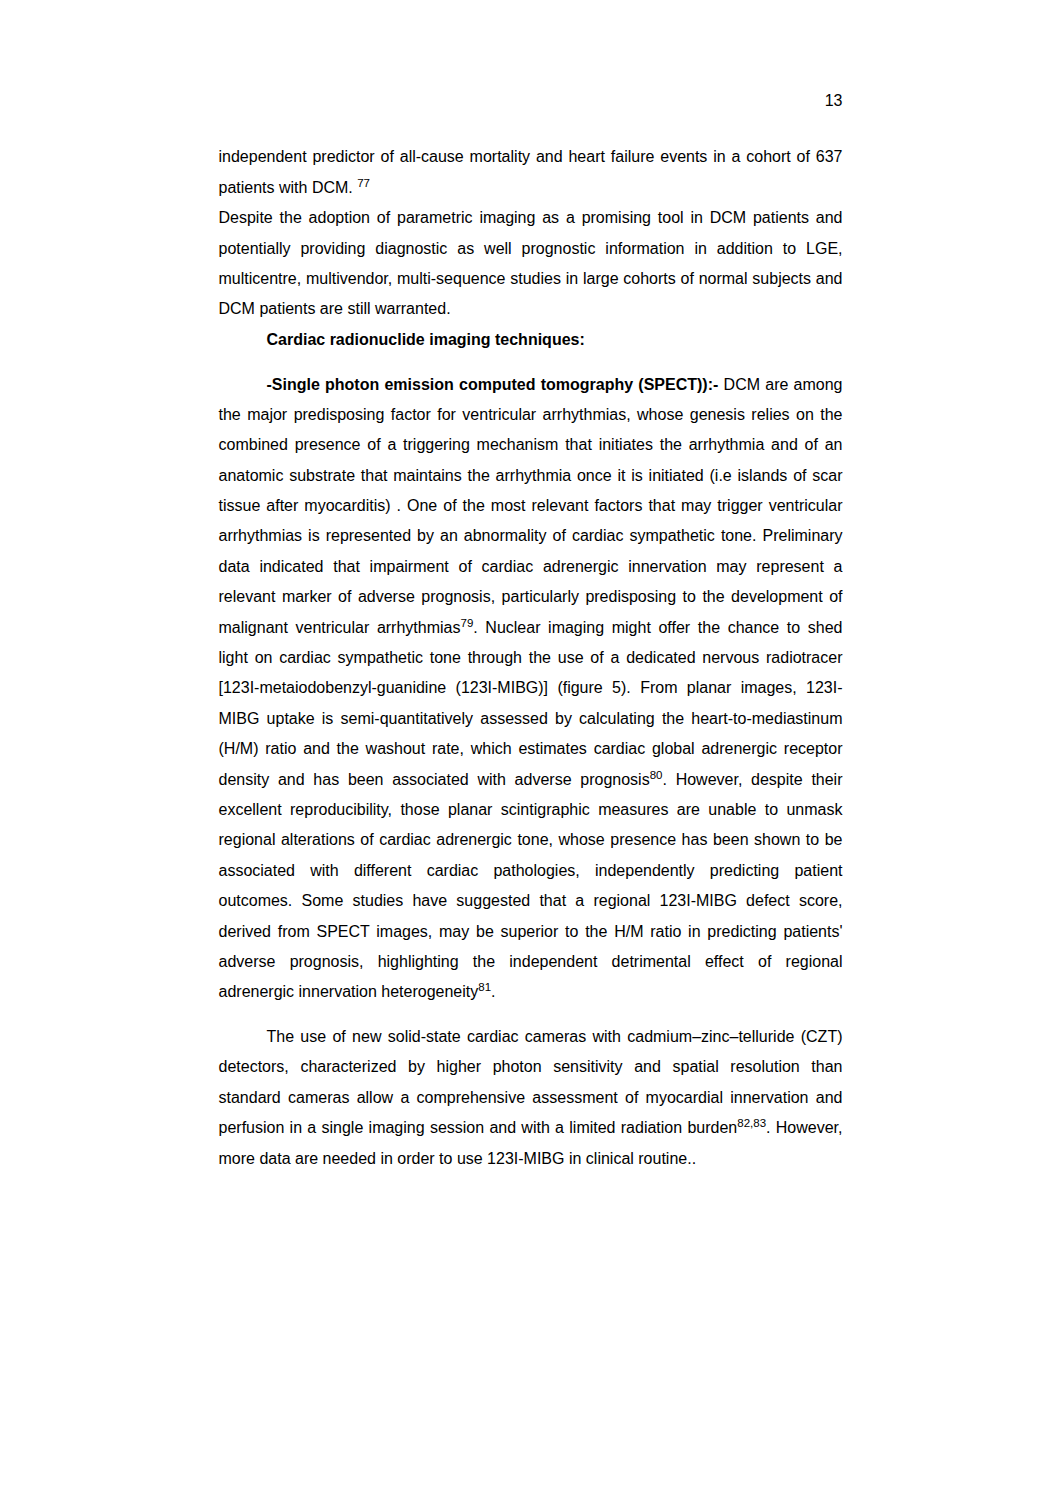13
independent predictor of all-cause mortality and heart failure events in a cohort of 637 patients with DCM. 77
Despite the adoption of parametric imaging as a promising tool in DCM patients and potentially providing diagnostic as well prognostic information in addition to LGE, multicentre, multivendor, multi-sequence studies in large cohorts of normal subjects and DCM patients are still warranted.
Cardiac radionuclide imaging techniques:
-Single photon emission computed tomography (SPECT)):- DCM are among the major predisposing factor for ventricular arrhythmias, whose genesis relies on the combined presence of a triggering mechanism that initiates the arrhythmia and of an anatomic substrate that maintains the arrhythmia once it is initiated (i.e islands of scar tissue after myocarditis) . One of the most relevant factors that may trigger ventricular arrhythmias is represented by an abnormality of cardiac sympathetic tone. Preliminary data indicated that impairment of cardiac adrenergic innervation may represent a relevant marker of adverse prognosis, particularly predisposing to the development of malignant ventricular arrhythmias79. Nuclear imaging might offer the chance to shed light on cardiac sympathetic tone through the use of a dedicated nervous radiotracer [123I-metaiodobenzyl-guanidine (123I-MIBG)] (figure 5). From planar images, 123I-MIBG uptake is semi-quantitatively assessed by calculating the heart-to-mediastinum (H/M) ratio and the washout rate, which estimates cardiac global adrenergic receptor density and has been associated with adverse prognosis80. However, despite their excellent reproducibility, those planar scintigraphic measures are unable to unmask regional alterations of cardiac adrenergic tone, whose presence has been shown to be associated with different cardiac pathologies, independently predicting patient outcomes. Some studies have suggested that a regional 123I-MIBG defect score, derived from SPECT images, may be superior to the H/M ratio in predicting patients' adverse prognosis, highlighting the independent detrimental effect of regional adrenergic innervation heterogeneity81.
The use of new solid-state cardiac cameras with cadmium–zinc–telluride (CZT) detectors, characterized by higher photon sensitivity and spatial resolution than standard cameras allow a comprehensive assessment of myocardial innervation and perfusion in a single imaging session and with a limited radiation burden82,83. However, more data are needed in order to use 123I-MIBG in clinical routine..